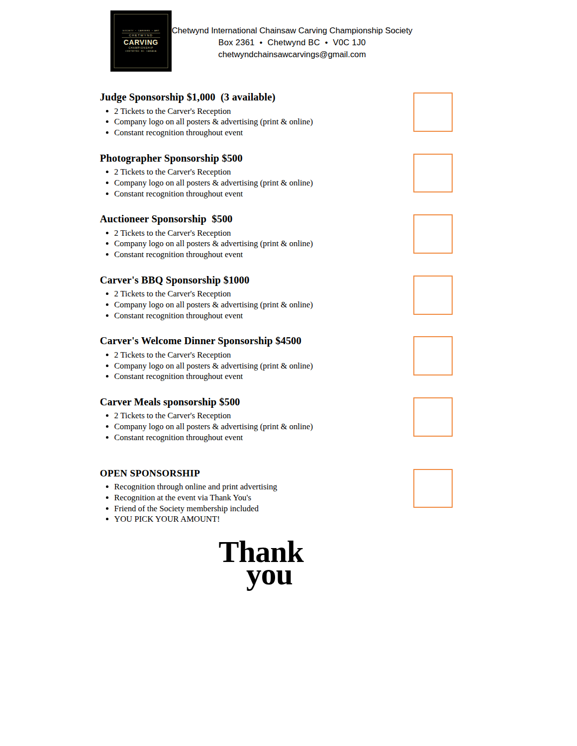Society • Carvers • Art
Chetwynd
Carving
Championship
Chetwynd BC Canada
Chetwynd International Chainsaw Carving Championship Society
Box 2361 • Chetwynd BC • V0C 1J0
chetwyndchainsawcarvings@gmail.com
Judge Sponsorship $1,000 (3 available)
2 Tickets to the Carver's Reception
Company logo on all posters & advertising (print & online)
Constant recognition throughout event
Photographer Sponsorship $500
2 Tickets to the Carver's Reception
Company logo on all posters & advertising (print & online)
Constant recognition throughout event
Auctioneer Sponsorship $500
2 Tickets to the Carver's Reception
Company logo on all posters & advertising (print & online)
Constant recognition throughout event
Carver's BBQ Sponsorship $1000
2 Tickets to the Carver's Reception
Company logo on all posters & advertising (print & online)
Constant recognition throughout event
Carver's Welcome Dinner Sponsorship $4500
2 Tickets to the Carver's Reception
Company logo on all posters & advertising (print & online)
Constant recognition throughout event
Carver Meals sponsorship $500
2 Tickets to the Carver's Reception
Company logo on all posters & advertising (print & online)
Constant recognition throughout event
OPEN SPONSORSHIP
Recognition through online and print advertising
Recognition at the event via Thank You's
Friend of the Society membership included
YOU PICK YOUR AMOUNT!
Thankyou